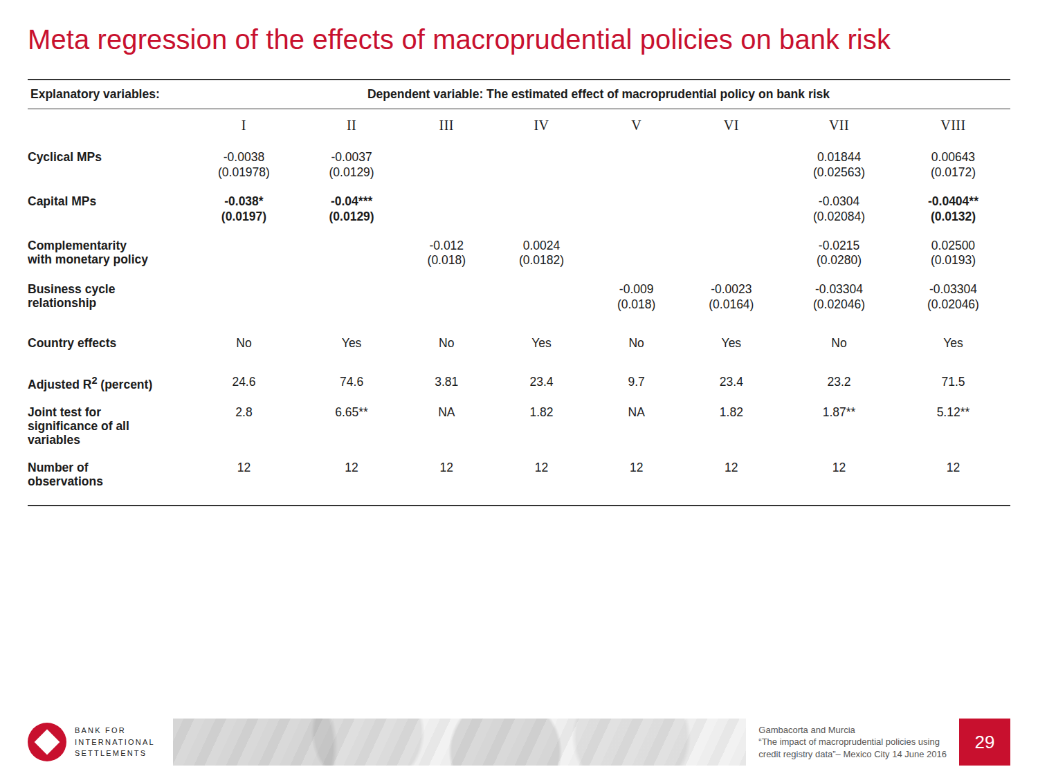Meta regression of the effects of macroprudential policies on bank risk
| Explanatory variables: | Dependent variable: The estimated effect of macroprudential policy on bank risk |
| --- | --- |
| | I | II | III | IV | V | VI | VII | VIII |
| Cyclical MPs | -0.0038 (0.01978) | -0.0037 (0.0129) | | | | | 0.01844 (0.02563) | 0.00643 (0.0172) |
| Capital MPs | -0.038* (0.0197) | -0.04*** (0.0129) | | | | | -0.0304 (0.02084) | -0.0404** (0.0132) |
| Complementarity with monetary policy | | | -0.012 (0.018) | 0.0024 (0.0182) | | | -0.0215 (0.0280) | 0.02500 (0.0193) |
| Business cycle relationship | | | | | -0.009 (0.018) | -0.0023 (0.0164) | -0.03304 (0.02046) | -0.03304 (0.02046) |
| Country effects | No | Yes | No | Yes | No | Yes | No | Yes |
| Adjusted R 2 (percent) | 24.6 | 74.6 | 3.81 | 23.4 | 9.7 | 23.4 | 23.2 | 71.5 |
| Joint test for significance of all variables | 2.8 | 6.65** | NA | 1.82 | NA | 1.82 | 1.87** | 5.12** |
| Number of observations | 12 | 12 | 12 | 12 | 12 | 12 | 12 | 12 |
Bank for
International
Settlements
Gambacorta and Murcia
“The impact of macroprudential policies using
credit registry data”– Mexico City 14 June 2016
29